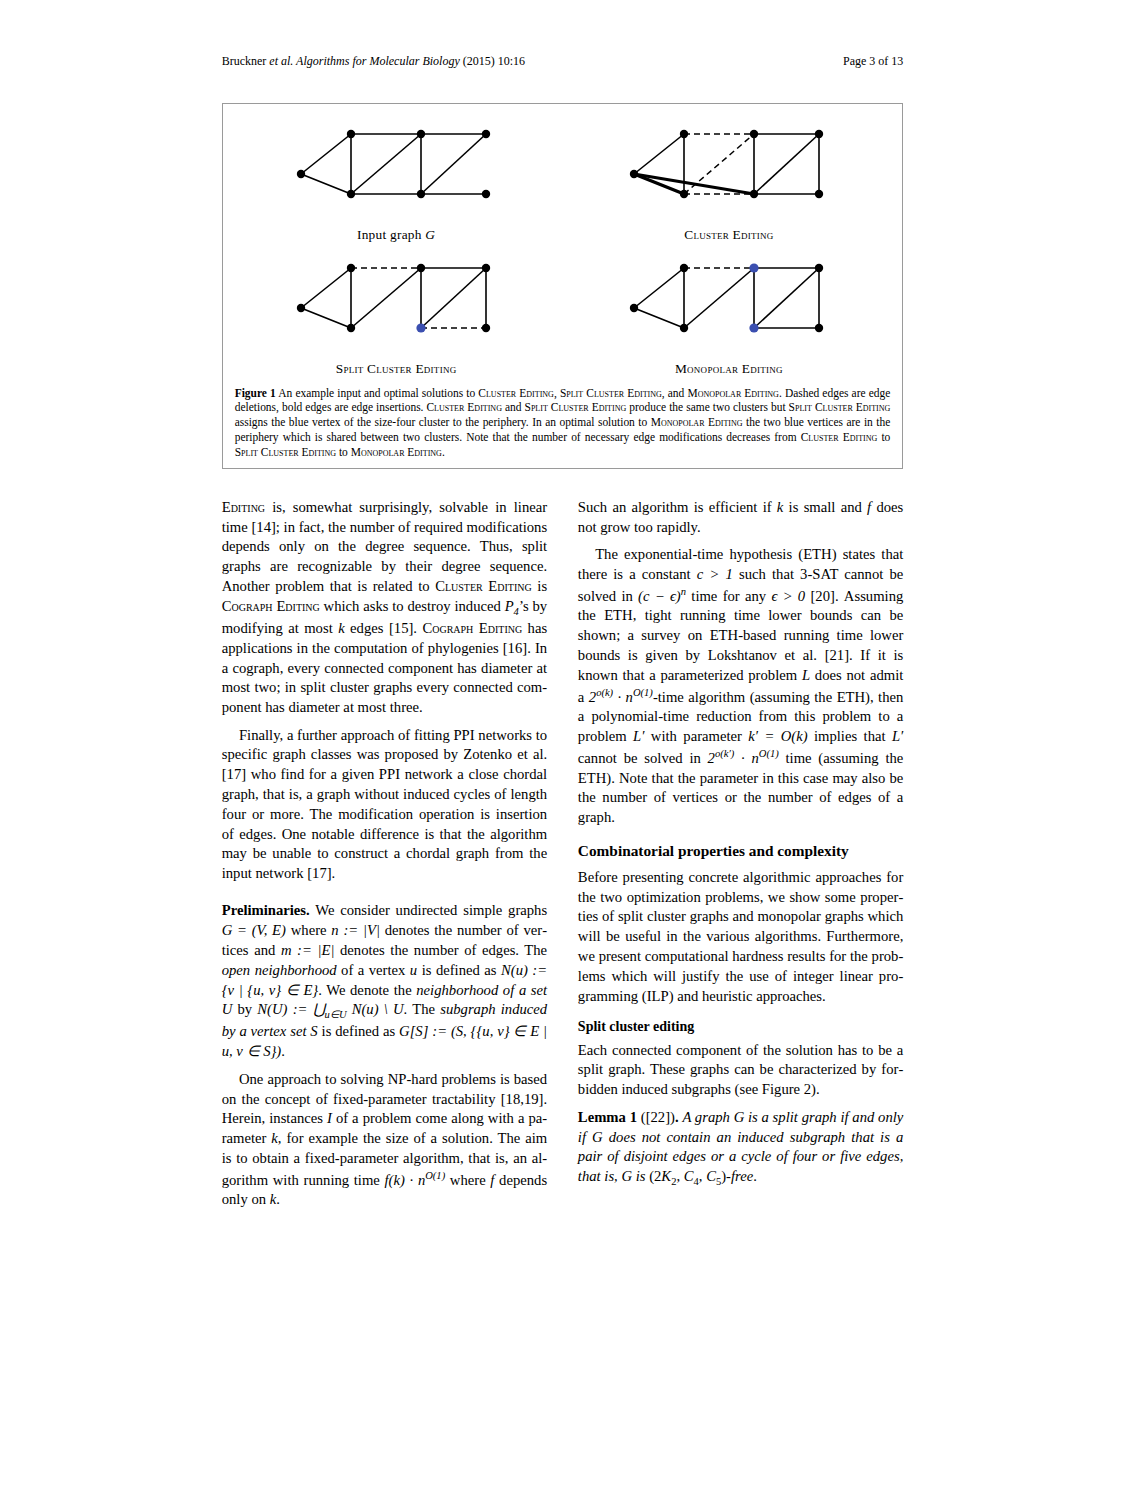Bruckner et al. Algorithms for Molecular Biology (2015) 10:16
Page 3 of 13
Input graph G
Cluster Editing
Split Cluster Editing
Monopolar Editing
Figure 1 An example input and optimal solutions to Cluster Editing, Split Cluster Editing, and Monopolar Editing. Dashed edges are edge deletions, bold edges are edge insertions. Cluster Editing and Split Cluster Editing produce the same two clusters but Split Cluster Editing assigns the blue vertex of the size-four cluster to the periphery. In an optimal solution to Monopolar Editing the two blue vertices are in the periphery which is shared between two clusters. Note that the number of necessary edge modifications decreases from Cluster Editing to Split Cluster Editing to Monopolar Editing.
Editing is, somewhat surprisingly, solvable in linear time [14]; in fact, the number of required modifications depends only on the degree sequence. Thus, split graphs are recognizable by their degree sequence. Another problem that is related to Cluster Editing is Cograph Editing which asks to destroy induced P4’s by modifying at most k edges [15]. Cograph Editing has applications in the computation of phylogenies [16]. In a cograph, every connected component has diameter at most two; in split cluster graphs every connected component has diameter at most three.
Finally, a further approach of fitting PPI networks to specific graph classes was proposed by Zotenko et al. [17] who find for a given PPI network a close chordal graph, that is, a graph without induced cycles of length four or more. The modification operation is insertion of edges. One notable difference is that the algorithm may be unable to construct a chordal graph from the input network [17].
Preliminaries. We consider undirected simple graphs G = (V, E) where n := |V| denotes the number of vertices and m := |E| denotes the number of edges. The open neighborhood of a vertex u is defined as N(u) := {v | {u, v} ∈ E}. We denote the neighborhood of a set U by N(U) := ⋃u∈U N(u) \ U. The subgraph induced by a vertex set S is defined as G[S] := (S, {{u, v} ∈ E | u, v ∈ S}).
One approach to solving NP-hard problems is based on the concept of fixed-parameter tractability [18,19]. Herein, instances I of a problem come along with a parameter k, for example the size of a solution. The aim is to obtain a fixed-parameter algorithm, that is, an algorithm with running time f(k) · nO(1) where f depends only on k.
Such an algorithm is efficient if k is small and f does not grow too rapidly.
The exponential-time hypothesis (ETH) states that there is a constant c > 1 such that 3-SAT cannot be solved in (c − ϵ)n time for any ϵ > 0 [20]. Assuming the ETH, tight running time lower bounds can be shown; a survey on ETH-based running time lower bounds is given by Lokshtanov et al. [21]. If it is known that a parameterized problem L does not admit a 2o(k) · nO(1)-time algorithm (assuming the ETH), then a polynomial-time reduction from this problem to a problem L′ with parameter k′ = O(k) implies that L′ cannot be solved in 2o(k′) · nO(1) time (assuming the ETH). Note that the parameter in this case may also be the number of vertices or the number of edges of a graph.
Combinatorial properties and complexity
Before presenting concrete algorithmic approaches for the two optimization problems, we show some properties of split cluster graphs and monopolar graphs which will be useful in the various algorithms. Furthermore, we present computational hardness results for the problems which will justify the use of integer linear programming (ILP) and heuristic approaches.
Split cluster editing
Each connected component of the solution has to be a split graph. These graphs can be characterized by forbidden induced subgraphs (see Figure 2).
Lemma 1 ([22]). A graph G is a split graph if and only if G does not contain an induced subgraph that is a pair of disjoint edges or a cycle of four or five edges, that is, G is (2K2, C4, C5)-free.